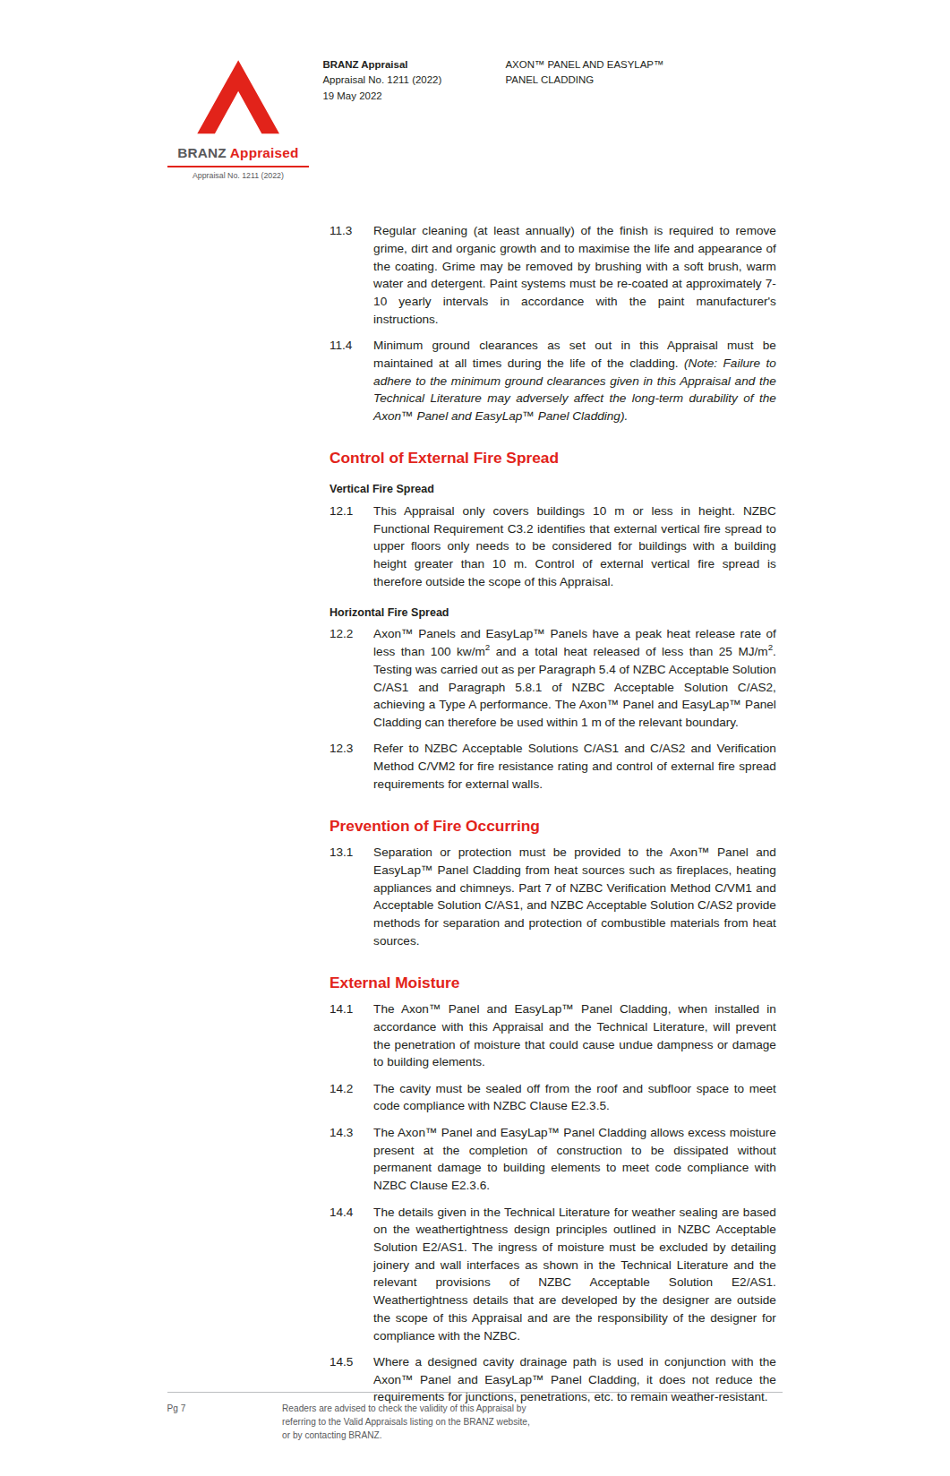BRANZ Appraised
Appraisal No. 1211 (2022)
BRANZ Appraisal
Appraisal No. 1211 (2022)
19 May 2022
AXON™ PANEL AND EASYLAP™
PANEL CLADDING
11.3
Regular cleaning (at least annually) of the finish is required to remove grime, dirt and organic growth and to maximise the life and appearance of the coating. Grime may be removed by brushing with a soft brush, warm water and detergent. Paint systems must be re-coated at approximately 7-10 yearly intervals in accordance with the paint manufacturer's instructions.
11.4
Minimum ground clearances as set out in this Appraisal must be maintained at all times during the life of the cladding. (Note: Failure to adhere to the minimum ground clearances given in this Appraisal and the Technical Literature may adversely affect the long-term durability of the Axon™ Panel and EasyLap™ Panel Cladding).
Control of External Fire Spread
Vertical Fire Spread
12.1
This Appraisal only covers buildings 10 m or less in height. NZBC Functional Requirement C3.2 identifies that external vertical fire spread to upper floors only needs to be considered for buildings with a building height greater than 10 m. Control of external vertical fire spread is therefore outside the scope of this Appraisal.
Horizontal Fire Spread
12.2
Axon™ Panels and EasyLap™ Panels have a peak heat release rate of less than 100 kw/m2 and a total heat released of less than 25 MJ/m2. Testing was carried out as per Paragraph 5.4 of NZBC Acceptable Solution C/AS1 and Paragraph 5.8.1 of NZBC Acceptable Solution C/AS2, achieving a Type A performance. The Axon™ Panel and EasyLap™ Panel Cladding can therefore be used within 1 m of the relevant boundary.
12.3
Refer to NZBC Acceptable Solutions C/AS1 and C/AS2 and Verification Method C/VM2 for fire resistance rating and control of external fire spread requirements for external walls.
Prevention of Fire Occurring
13.1
Separation or protection must be provided to the Axon™ Panel and EasyLap™ Panel Cladding from heat sources such as fireplaces, heating appliances and chimneys. Part 7 of NZBC Verification Method C/VM1 and Acceptable Solution C/AS1, and NZBC Acceptable Solution C/AS2 provide methods for separation and protection of combustible materials from heat sources.
External Moisture
14.1
The Axon™ Panel and EasyLap™ Panel Cladding, when installed in accordance with this Appraisal and the Technical Literature, will prevent the penetration of moisture that could cause undue dampness or damage to building elements.
14.2
The cavity must be sealed off from the roof and subfloor space to meet code compliance with NZBC Clause E2.3.5.
14.3
The Axon™ Panel and EasyLap™ Panel Cladding allows excess moisture present at the completion of construction to be dissipated without permanent damage to building elements to meet code compliance with NZBC Clause E2.3.6.
14.4
The details given in the Technical Literature for weather sealing are based on the weathertightness design principles outlined in NZBC Acceptable Solution E2/AS1. The ingress of moisture must be excluded by detailing joinery and wall interfaces as shown in the Technical Literature and the relevant provisions of NZBC Acceptable Solution E2/AS1. Weathertightness details that are developed by the designer are outside the scope of this Appraisal and are the responsibility of the designer for compliance with the NZBC.
14.5
Where a designed cavity drainage path is used in conjunction with the Axon™ Panel and EasyLap™ Panel Cladding, it does not reduce the requirements for junctions, penetrations, etc. to remain weather-resistant.
Pg 7
Readers are advised to check the validity of this Appraisal by
referring to the Valid Appraisals listing on the BRANZ website,
or by contacting BRANZ.